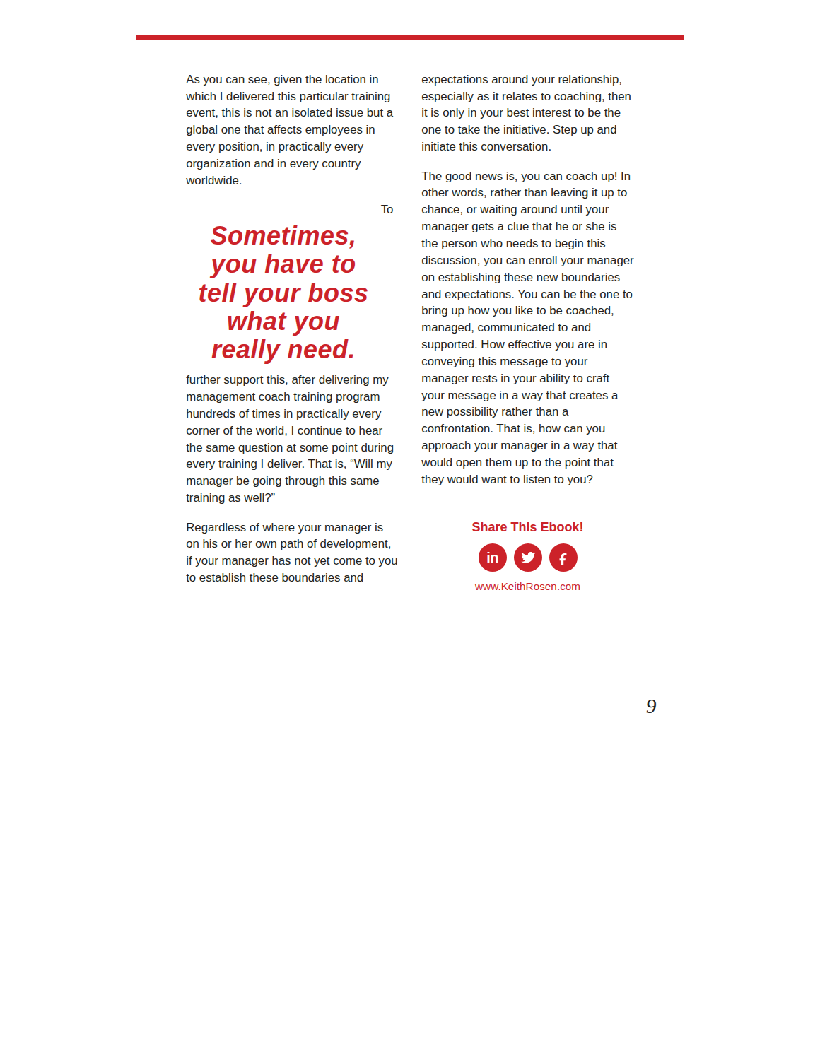As you can see, given the location in which I delivered this particular training event, this is not an isolated issue but a global one that affects employees in every position, in practically every organization and in every country worldwide.
Sometimes, you have to tell your boss what you really need.
To further support this, after delivering my management coach training program hundreds of times in practically every corner of the world, I continue to hear the same question at some point during every training I deliver. That is, “Will my manager be going through this same training as well?”
Regardless of where your manager is on his or her own path of development, if your manager has not yet come to you to establish these boundaries and expectations around your relationship, especially as it relates to coaching, then it is only in your best interest to be the one to take the initiative. Step up and initiate this conversation.
The good news is, you can coach up! In other words, rather than leaving it up to chance, or waiting around until your manager gets a clue that he or she is the person who needs to begin this discussion, you can enroll your manager on establishing these new boundaries and expectations. You can be the one to bring up how you like to be coached, managed, communicated to and supported. How effective you are in conveying this message to your manager rests in your ability to craft your message in a way that creates a new possibility rather than a confrontation. That is, how can you approach your manager in a way that would open them up to the point that they would want to listen to you?
Share This Ebook!
in
www.KeithRosen.com
9